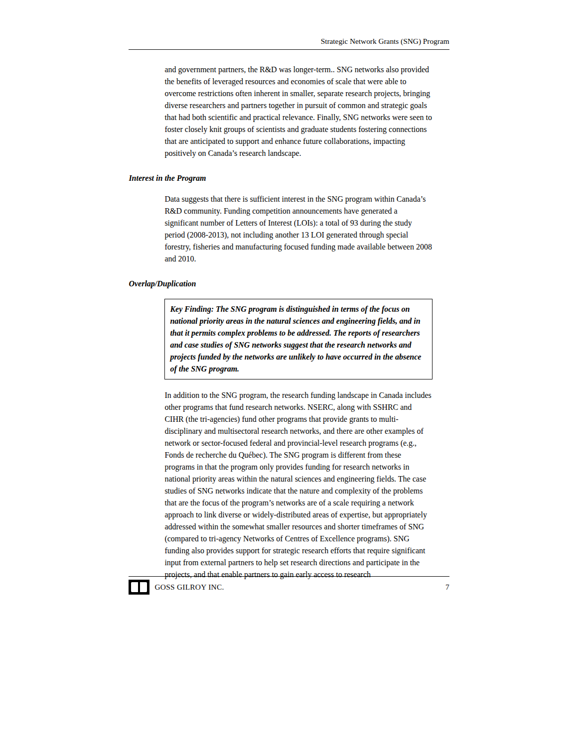Strategic Network Grants (SNG) Program
and government partners, the R&D was longer-term.. SNG networks also provided the benefits of leveraged resources and economies of scale that were able to overcome restrictions often inherent in smaller, separate research projects, bringing diverse researchers and partners together in pursuit of common and strategic goals that had both scientific and practical relevance. Finally, SNG networks were seen to foster closely knit groups of scientists and graduate students fostering connections that are anticipated to support and enhance future collaborations, impacting positively on Canada’s research landscape.
Interest in the Program
Data suggests that there is sufficient interest in the SNG program within Canada’s R&D community. Funding competition announcements have generated a significant number of Letters of Interest (LOIs): a total of 93 during the study period (2008-2013), not including another 13 LOI generated through special forestry, fisheries and manufacturing focused funding made available between 2008 and 2010.
Overlap/Duplication
Key Finding: The SNG program is distinguished in terms of the focus on national priority areas in the natural sciences and engineering fields, and in that it permits complex problems to be addressed. The reports of researchers and case studies of SNG networks suggest that the research networks and projects funded by the networks are unlikely to have occurred in the absence of the SNG program.
In addition to the SNG program, the research funding landscape in Canada includes other programs that fund research networks. NSERC, along with SSHRC and CIHR (the tri-agencies) fund other programs that provide grants to multi-disciplinary and multisectoral research networks, and there are other examples of network or sector-focused federal and provincial-level research programs (e.g., Fonds de recherche du Québec). The SNG program is different from these programs in that the program only provides funding for research networks in national priority areas within the natural sciences and engineering fields. The case studies of SNG networks indicate that the nature and complexity of the problems that are the focus of the program’s networks are of a scale requiring a network approach to link diverse or widely-distributed areas of expertise, but appropriately addressed within the somewhat smaller resources and shorter timeframes of SNG (compared to tri-agency Networks of Centres of Excellence programs). SNG funding also provides support for strategic research efforts that require significant input from external partners to help set research directions and participate in the projects, and that enable partners to gain early access to research
GOSS GILROY INC.
7